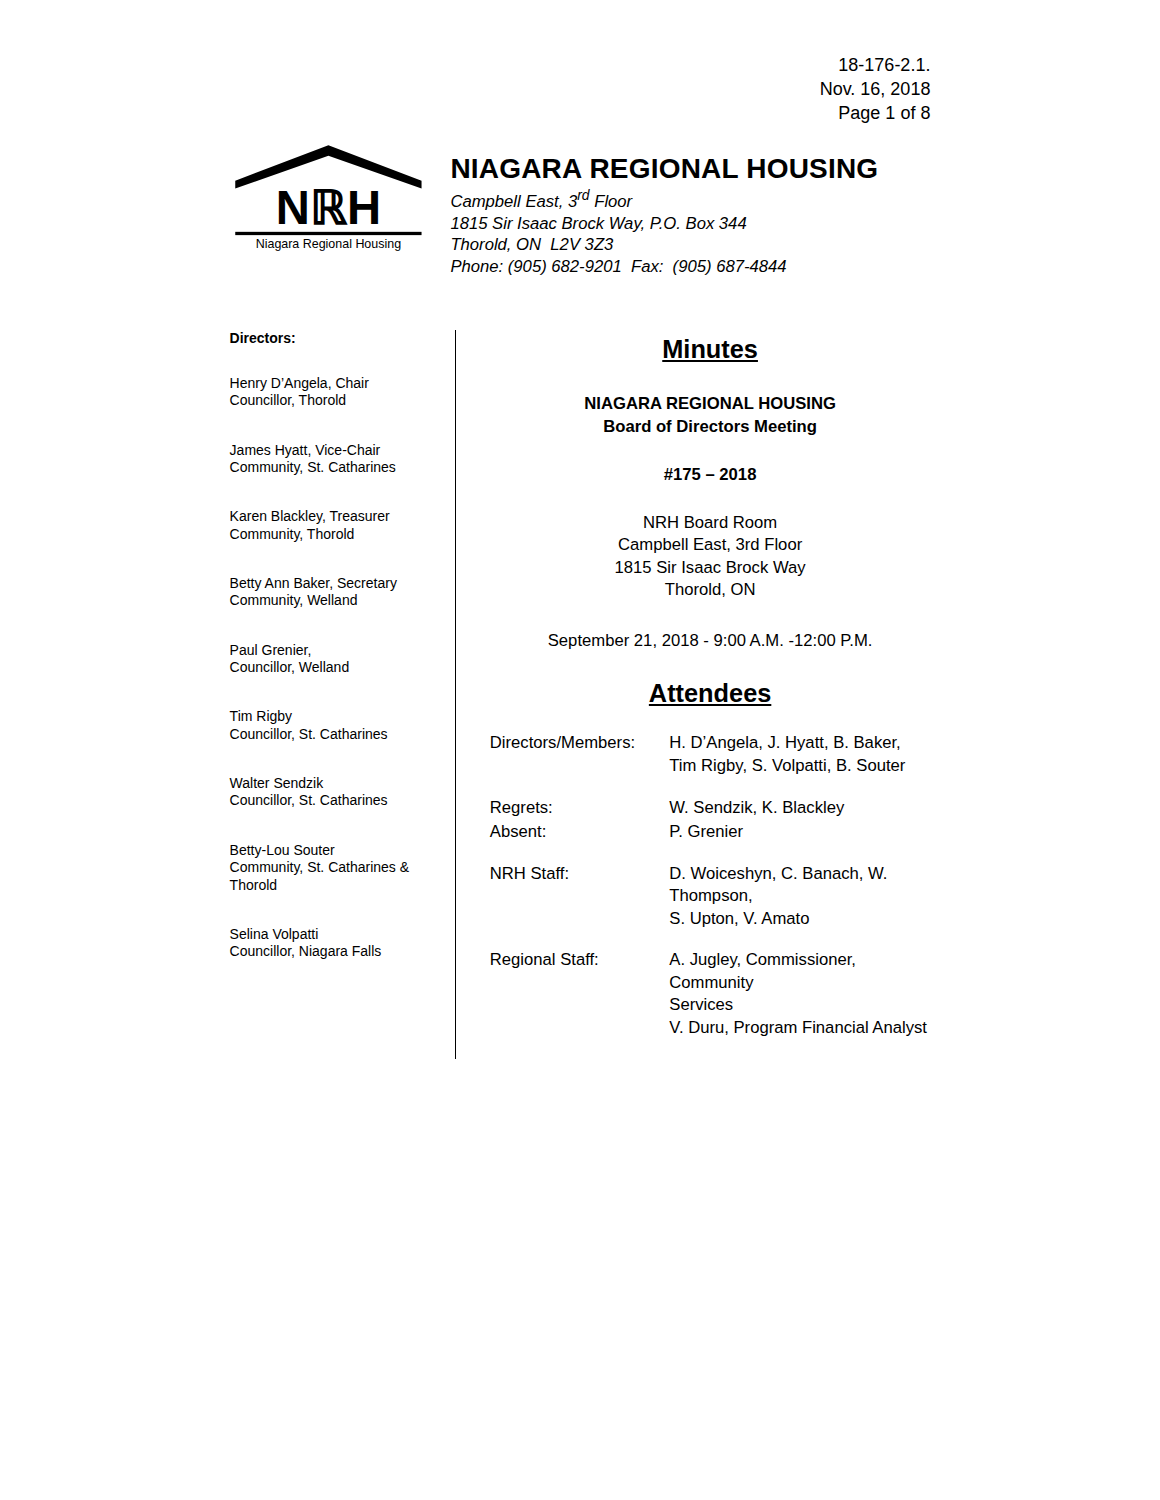18-176-2.1.
Nov. 16, 2018
Page 1 of 8
NℝH Niagara Regional Housing
NIAGARA REGIONAL HOUSING
Campbell East, 3rd Floor
1815 Sir Isaac Brock Way, P.O. Box 344
Thorold, ON L2V 3Z3
Phone: (905) 682-9201 Fax: (905) 687-4844
Directors:
Henry D’Angela, Chair Councillor, Thorold
James Hyatt, Vice-Chair Community, St. Catharines
Karen Blackley, Treasurer Community, Thorold
Betty Ann Baker, Secretary Community, Welland
Paul Grenier, Councillor, Welland
Tim Rigby Councillor, St. Catharines
Walter Sendzik Councillor, St. Catharines
Betty-Lou Souter Community, St. Catharines & Thorold
Selina Volpatti Councillor, Niagara Falls
Minutes
NIAGARA REGIONAL HOUSING
Board of Directors Meeting
#175 – 2018
NRH Board Room
Campbell East, 3rd Floor
1815 Sir Isaac Brock Way
Thorold, ON
September 21, 2018 - 9:00 A.M. -12:00 P.M.
Attendees
| Directors/Members: | H. D’Angela, J. Hyatt, B. Baker, Tim Rigby, S. Volpatti, B. Souter |
| Regrets: | W. Sendzik, K. Blackley |
| Absent: | P. Grenier |
| NRH Staff: | D. Woiceshyn, C. Banach, W. Thompson, S. Upton, V. Amato |
| Regional Staff: | A. Jugley, Commissioner, Community Services V. Duru, Program Financial Analyst |